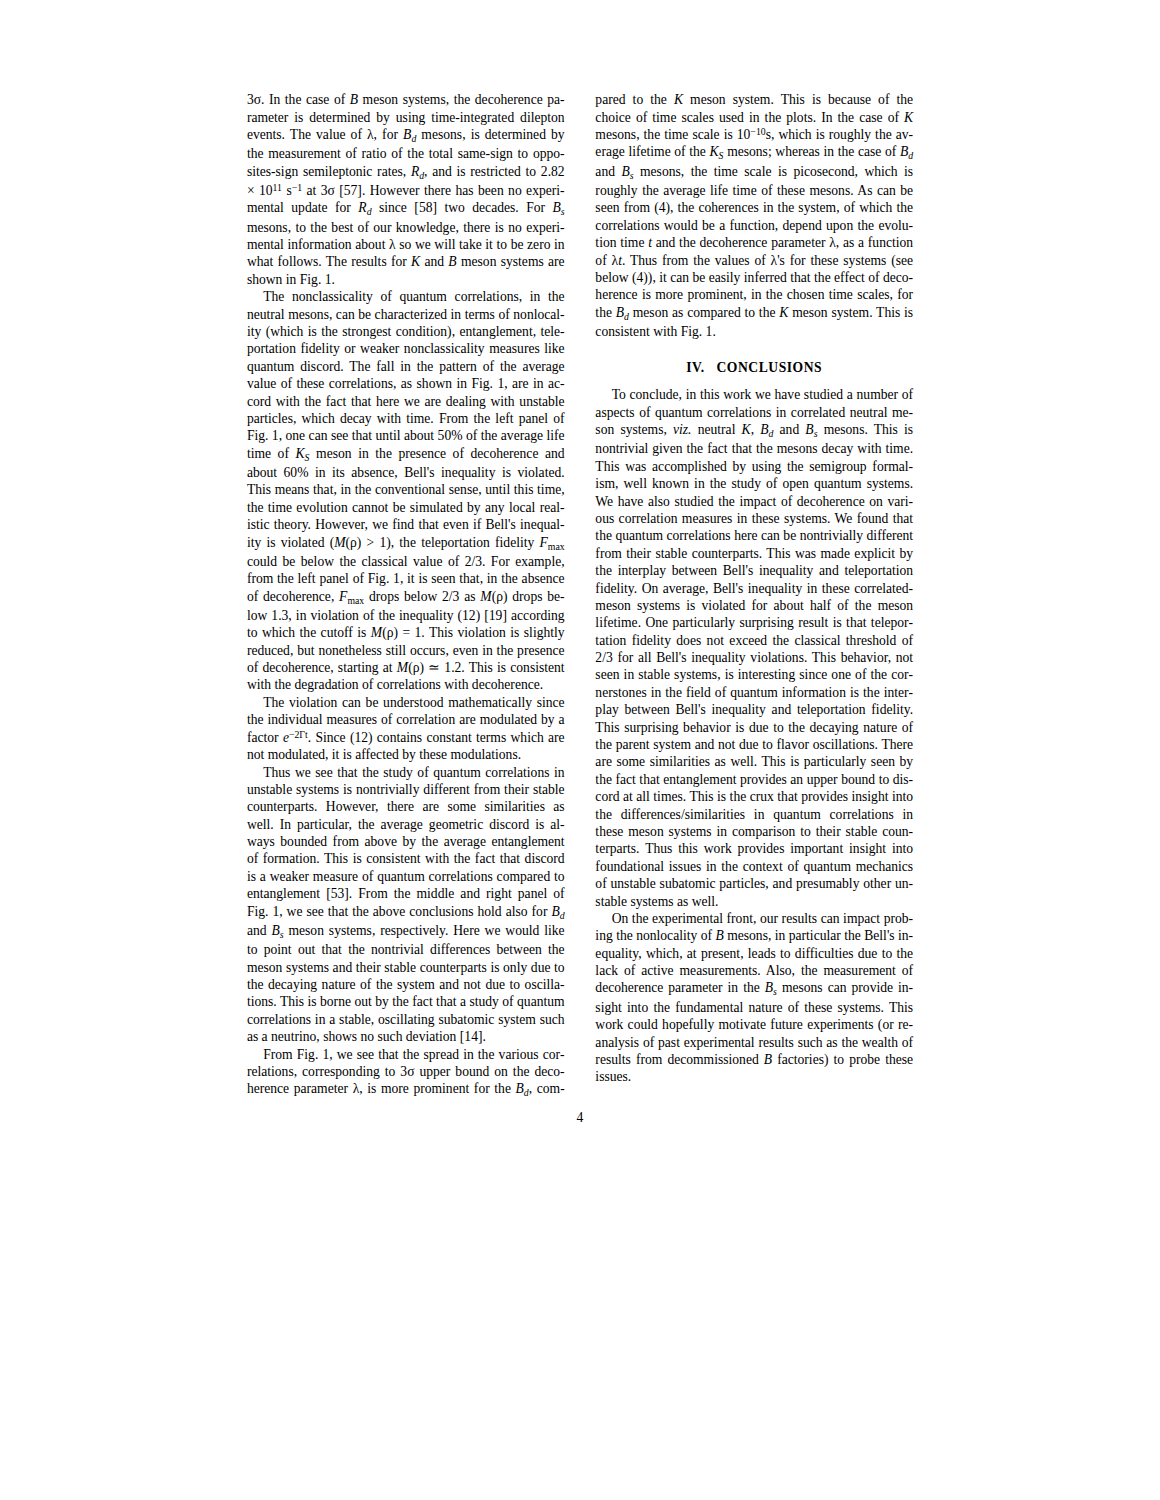3σ. In the case of B meson systems, the decoherence parameter is determined by using time-integrated dilepton events. The value of λ, for Bd mesons, is determined by the measurement of ratio of the total same-sign to opposites-sign semileptonic rates, Rd, and is restricted to 2.82 × 1011 s−1 at 3σ [57]. However there has been no experimental update for Rd since [58] two decades. For Bs mesons, to the best of our knowledge, there is no experimental information about λ so we will take it to be zero in what follows. The results for K and B meson systems are shown in Fig. 1.
The nonclassicality of quantum correlations, in the neutral mesons, can be characterized in terms of nonlocality (which is the strongest condition), entanglement, teleportation fidelity or weaker nonclassicality measures like quantum discord. The fall in the pattern of the average value of these correlations, as shown in Fig. 1, are in accord with the fact that here we are dealing with unstable particles, which decay with time. From the left panel of Fig. 1, one can see that until about 50% of the average life time of KS meson in the presence of decoherence and about 60% in its absence, Bell's inequality is violated. This means that, in the conventional sense, until this time, the time evolution cannot be simulated by any local realistic theory. However, we find that even if Bell's inequality is violated (M(ρ) > 1), the teleportation fidelity Fmax could be below the classical value of 2/3. For example, from the left panel of Fig. 1, it is seen that, in the absence of decoherence, Fmax drops below 2/3 as M(ρ) drops below 1.3, in violation of the inequality (12) [19] according to which the cutoff is M(ρ) = 1. This violation is slightly reduced, but nonetheless still occurs, even in the presence of decoherence, starting at M(ρ) ≃ 1.2. This is consistent with the degradation of correlations with decoherence.
The violation can be understood mathematically since the individual measures of correlation are modulated by a factor e−2Γt. Since (12) contains constant terms which are not modulated, it is affected by these modulations.
Thus we see that the study of quantum correlations in unstable systems is nontrivially different from their stable counterparts. However, there are some similarities as well. In particular, the average geometric discord is always bounded from above by the average entanglement of formation. This is consistent with the fact that discord is a weaker measure of quantum correlations compared to entanglement [53]. From the middle and right panel of Fig. 1, we see that the above conclusions hold also for Bd and Bs meson systems, respectively. Here we would like to point out that the nontrivial differences between the meson systems and their stable counterparts is only due to the decaying nature of the system and not due to oscillations. This is borne out by the fact that a study of quantum correlations in a stable, oscillating subatomic system such as a neutrino, shows no such deviation [14].
From Fig. 1, we see that the spread in the various correlations, corresponding to 3σ upper bound on the decoherence parameter λ, is more prominent for the Bd, compared to the K meson system. This is because of the choice of time scales used in the plots. In the case of K mesons, the time scale is 10−10s, which is roughly the average lifetime of the KS mesons; whereas in the case of Bd and Bs mesons, the time scale is picosecond, which is roughly the average life time of these mesons. As can be seen from (4), the coherences in the system, of which the correlations would be a function, depend upon the evolution time t and the decoherence parameter λ, as a function of λt. Thus from the values of λ's for these systems (see below (4)), it can be easily inferred that the effect of decoherence is more prominent, in the chosen time scales, for the Bd meson as compared to the K meson system. This is consistent with Fig. 1.
IV. CONCLUSIONS
To conclude, in this work we have studied a number of aspects of quantum correlations in correlated neutral meson systems, viz. neutral K, Bd and Bs mesons. This is nontrivial given the fact that the mesons decay with time. This was accomplished by using the semigroup formalism, well known in the study of open quantum systems. We have also studied the impact of decoherence on various correlation measures in these systems. We found that the quantum correlations here can be nontrivially different from their stable counterparts. This was made explicit by the interplay between Bell's inequality and teleportation fidelity. On average, Bell's inequality in these correlated-meson systems is violated for about half of the meson lifetime. One particularly surprising result is that teleportation fidelity does not exceed the classical threshold of 2/3 for all Bell's inequality violations. This behavior, not seen in stable systems, is interesting since one of the cornerstones in the field of quantum information is the interplay between Bell's inequality and teleportation fidelity. This surprising behavior is due to the decaying nature of the parent system and not due to flavor oscillations. There are some similarities as well. This is particularly seen by the fact that entanglement provides an upper bound to discord at all times. This is the crux that provides insight into the differences/similarities in quantum correlations in these meson systems in comparison to their stable counterparts. Thus this work provides important insight into foundational issues in the context of quantum mechanics of unstable subatomic particles, and presumably other unstable systems as well.
On the experimental front, our results can impact probing the nonlocality of B mesons, in particular the Bell's inequality, which, at present, leads to difficulties due to the lack of active measurements. Also, the measurement of decoherence parameter in the Bs mesons can provide insight into the fundamental nature of these systems. This work could hopefully motivate future experiments (or reanalysis of past experimental results such as the wealth of results from decommissioned B factories) to probe these issues.
4